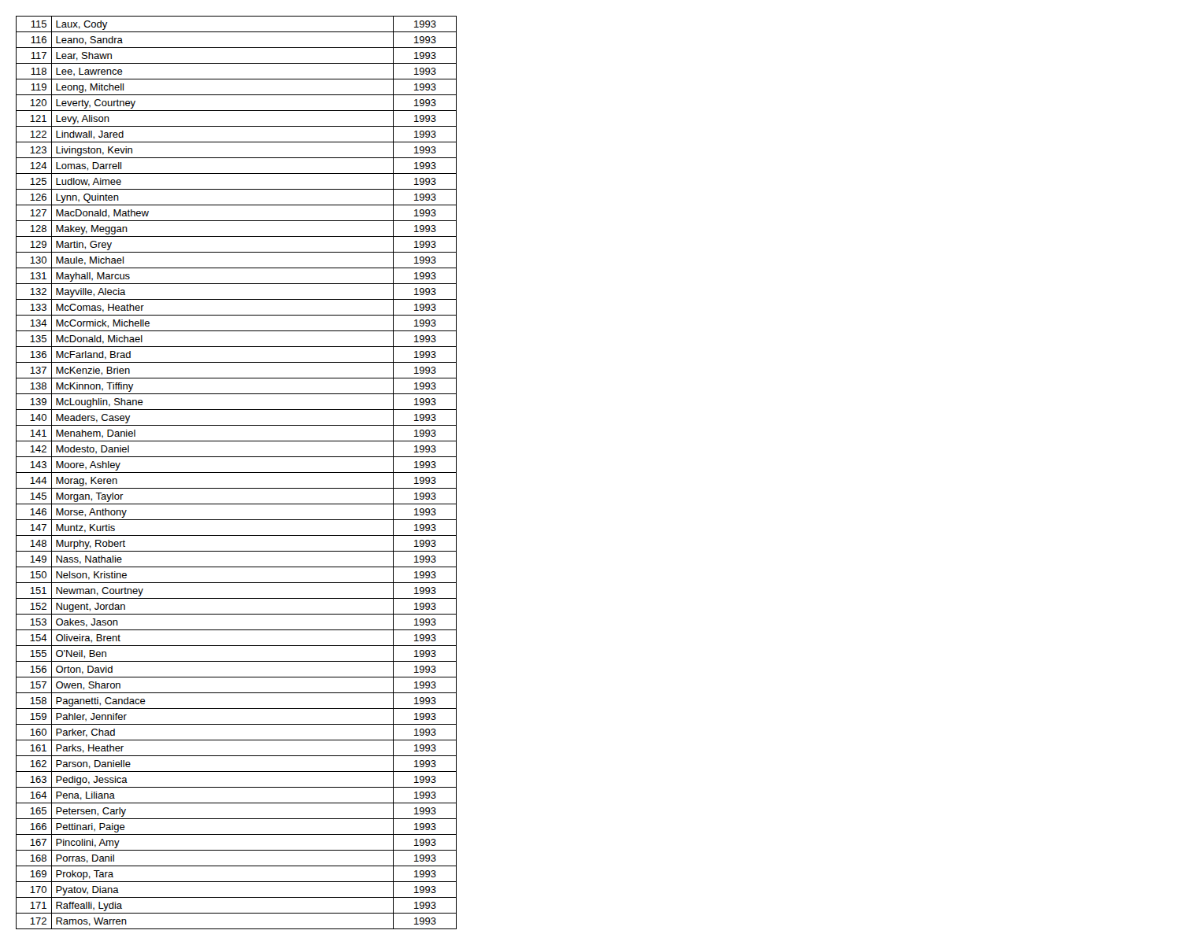| 115 | Laux, Cody | 1993 |
| 116 | Leano, Sandra | 1993 |
| 117 | Lear, Shawn | 1993 |
| 118 | Lee, Lawrence | 1993 |
| 119 | Leong, Mitchell | 1993 |
| 120 | Leverty, Courtney | 1993 |
| 121 | Levy, Alison | 1993 |
| 122 | Lindwall, Jared | 1993 |
| 123 | Livingston, Kevin | 1993 |
| 124 | Lomas, Darrell | 1993 |
| 125 | Ludlow, Aimee | 1993 |
| 126 | Lynn, Quinten | 1993 |
| 127 | MacDonald, Mathew | 1993 |
| 128 | Makey, Meggan | 1993 |
| 129 | Martin, Grey | 1993 |
| 130 | Maule, Michael | 1993 |
| 131 | Mayhall, Marcus | 1993 |
| 132 | Mayville, Alecia | 1993 |
| 133 | McComas, Heather | 1993 |
| 134 | McCormick, Michelle | 1993 |
| 135 | McDonald, Michael | 1993 |
| 136 | McFarland, Brad | 1993 |
| 137 | McKenzie, Brien | 1993 |
| 138 | McKinnon, Tiffiny | 1993 |
| 139 | McLoughlin, Shane | 1993 |
| 140 | Meaders, Casey | 1993 |
| 141 | Menahem, Daniel | 1993 |
| 142 | Modesto, Daniel | 1993 |
| 143 | Moore, Ashley | 1993 |
| 144 | Morag, Keren | 1993 |
| 145 | Morgan, Taylor | 1993 |
| 146 | Morse, Anthony | 1993 |
| 147 | Muntz, Kurtis | 1993 |
| 148 | Murphy, Robert | 1993 |
| 149 | Nass, Nathalie | 1993 |
| 150 | Nelson, Kristine | 1993 |
| 151 | Newman, Courtney | 1993 |
| 152 | Nugent, Jordan | 1993 |
| 153 | Oakes, Jason | 1993 |
| 154 | Oliveira, Brent | 1993 |
| 155 | O'Neil, Ben | 1993 |
| 156 | Orton, David | 1993 |
| 157 | Owen, Sharon | 1993 |
| 158 | Paganetti, Candace | 1993 |
| 159 | Pahler, Jennifer | 1993 |
| 160 | Parker, Chad | 1993 |
| 161 | Parks, Heather | 1993 |
| 162 | Parson, Danielle | 1993 |
| 163 | Pedigo, Jessica | 1993 |
| 164 | Pena, Liliana | 1993 |
| 165 | Petersen, Carly | 1993 |
| 166 | Pettinari, Paige | 1993 |
| 167 | Pincolini, Amy | 1993 |
| 168 | Porras, Danil | 1993 |
| 169 | Prokop, Tara | 1993 |
| 170 | Pyatov, Diana | 1993 |
| 171 | Raffealli, Lydia | 1993 |
| 172 | Ramos, Warren | 1993 |